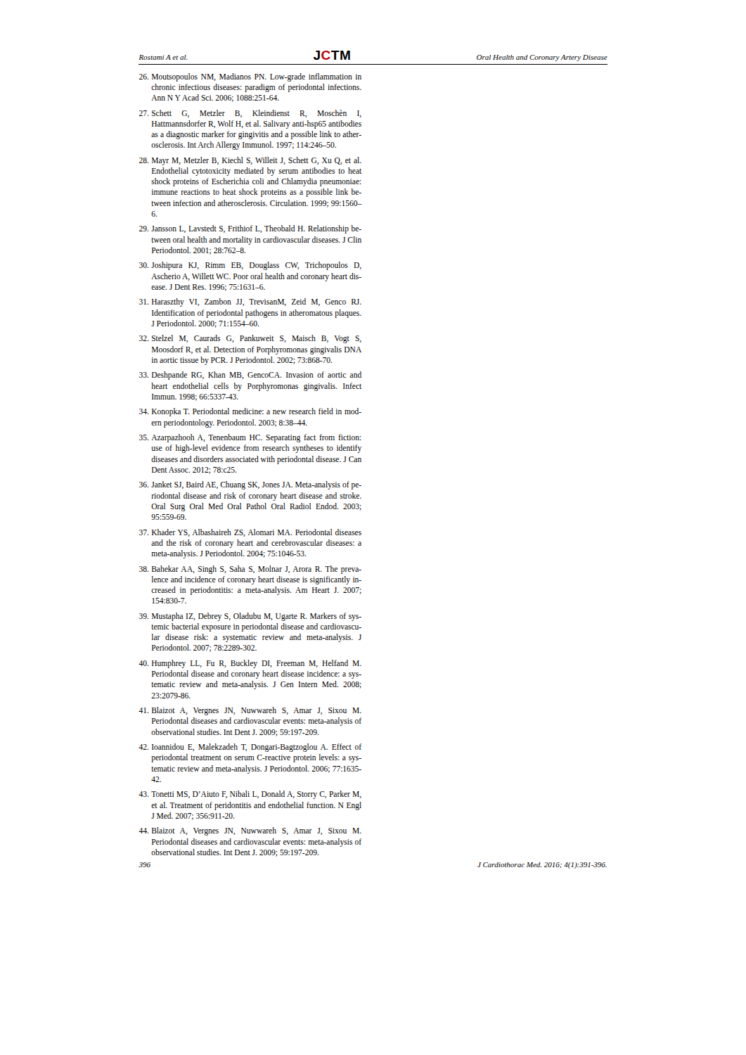Rostami A et al.
JCTM
Oral Health and Coronary Artery Disease
26. Moutsopoulos NM, Madianos PN. Low-grade inflammation in chronic infectious diseases: paradigm of periodontal infections. Ann N Y Acad Sci. 2006; 1088:251-64.
27. Schett G, Metzler B, Kleindienst R, Moschèn I, Hattmannsdorfer R, Wolf H, et al. Salivary anti-hsp65 antibodies as a diagnostic marker for gingivitis and a possible link to atherosclerosis. Int Arch Allergy Immunol. 1997; 114:246–50.
28. Mayr M, Metzler B, Kiechl S, Willeit J, Schett G, Xu Q, et al. Endothelial cytotoxicity mediated by serum antibodies to heat shock proteins of Escherichia coli and Chlamydia pneumoniae: immune reactions to heat shock proteins as a possible link between infection and atherosclerosis. Circulation. 1999; 99:1560–6.
29. Jansson L, Lavstedt S, Frithiof L, Theobald H. Relationship between oral health and mortality in cardiovascular diseases. J Clin Periodontol. 2001; 28:762–8.
30. Joshipura KJ, Rimm EB, Douglass CW, Trichopoulos D, Ascherio A, Willett WC. Poor oral health and coronary heart disease. J Dent Res. 1996; 75:1631–6.
31. Haraszthy VI, Zambon JJ, TrevisanM, Zeid M, Genco RJ. Identification of periodontal pathogens in atheromatous plaques. J Periodontol. 2000; 71:1554–60.
32. Stelzel M, Caurads G, Pankuweit S, Maisch B, Vogt S, Moosdorf R, et al. Detection of Porphyromonas gingivalis DNA in aortic tissue by PCR. J Periodontol. 2002; 73:868-70.
33. Deshpande RG, Khan MB, GencoCA. Invasion of aortic and heart endothelial cells by Porphyromonas gingivalis. Infect Immun. 1998; 66:5337-43.
34. Konopka T. Periodontal medicine: a new research field in modern periodontology. Periodontol. 2003; 8:38–44.
35. Azarpazhooh A, Tenenbaum HC. Separating fact from fiction: use of high-level evidence from research syntheses to identify diseases and disorders associated with periodontal disease. J Can Dent Assoc. 2012; 78:c25.
36. Janket SJ, Baird AE, Chuang SK, Jones JA. Meta-analysis of periodontal disease and risk of coronary heart disease and stroke. Oral Surg Oral Med Oral Pathol Oral Radiol Endod. 2003; 95:559-69.
37. Khader YS, Albashaireh ZS, Alomari MA. Periodontal diseases and the risk of coronary heart and cerebrovascular diseases: a meta-analysis. J Periodontol. 2004; 75:1046-53.
38. Bahekar AA, Singh S, Saha S, Molnar J, Arora R. The prevalence and incidence of coronary heart disease is significantly increased in periodontitis: a meta-analysis. Am Heart J. 2007; 154:830-7.
39. Mustapha IZ, Debrey S, Oladubu M, Ugarte R. Markers of systemic bacterial exposure in periodontal disease and cardiovascular disease risk: a systematic review and meta-analysis. J Periodontol. 2007; 78:2289-302.
40. Humphrey LL, Fu R, Buckley DI, Freeman M, Helfand M. Periodontal disease and coronary heart disease incidence: a systematic review and meta-analysis. J Gen Intern Med. 2008; 23:2079-86.
41. Blaizot A, Vergnes JN, Nuwwareh S, Amar J, Sixou M. Periodontal diseases and cardiovascular events: meta-analysis of observational studies. Int Dent J. 2009; 59:197-209.
42. Ioannidou E, Malekzadeh T, Dongari-Bagtzoglou A. Effect of periodontal treatment on serum C-reactive protein levels: a systematic review and meta-analysis. J Periodontol. 2006; 77:1635-42.
43. Tonetti MS, D’Aiuto F, Nibali L, Donald A, Storry C, Parker M, et al. Treatment of peridontitis and endothelial function. N Engl J Med. 2007; 356:911-20.
44. Blaizot A, Vergnes JN, Nuwwareh S, Amar J, Sixou M. Periodontal diseases and cardiovascular events: meta-analysis of observational studies. Int Dent J. 2009; 59:197-209.
396
J Cardiothorac Med. 2016; 4(1):391-396.